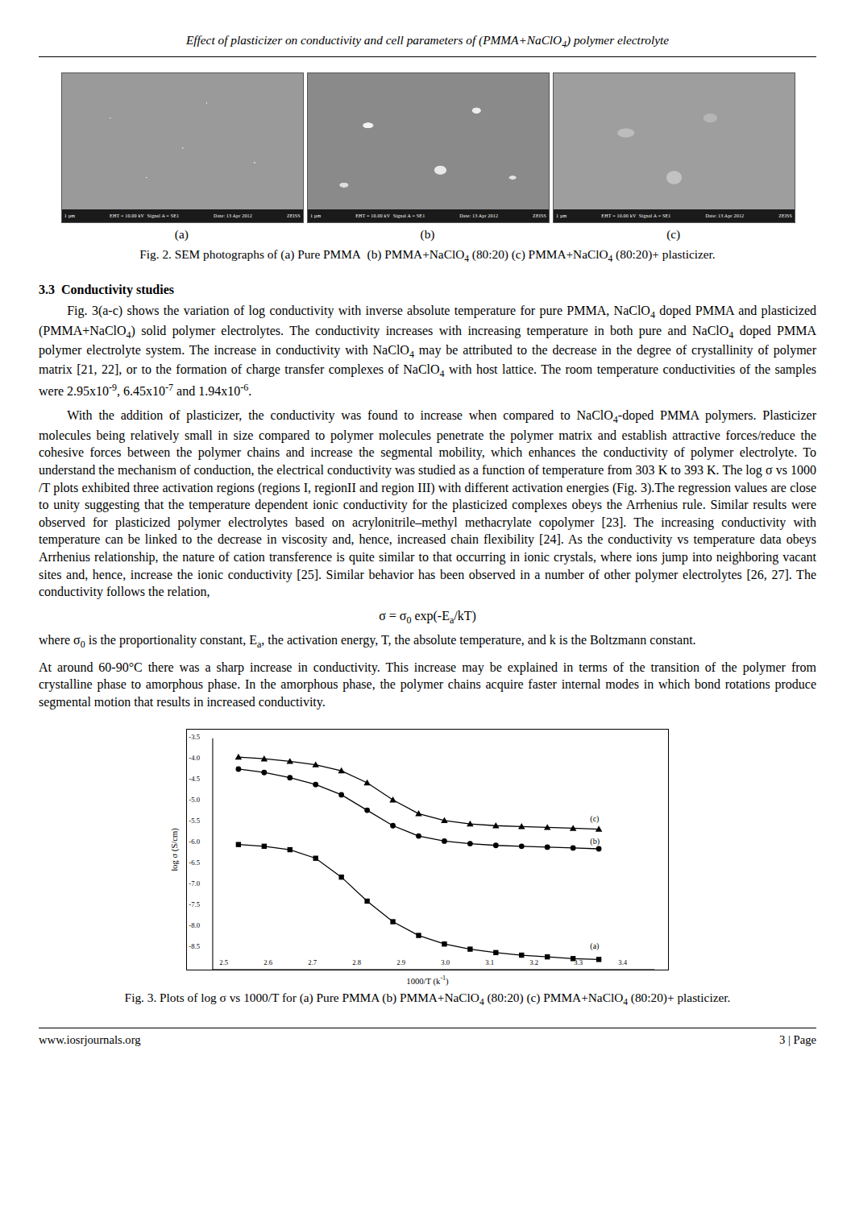Effect of plasticizer on conductivity and cell parameters of (PMMA+NaClO4) polymer electrolyte
1 µm EHT = 10.00 kV Signal A = SE1 Date: 13 Apr 2012 ZEISS
(a)
1 µm EHT = 10.00 kV Signal A = SE1 Date: 13 Apr 2012 ZEISS
(b)
1 µm EHT = 10.00 kV Signal A = SE1 Date: 13 Apr 2012 ZEISS
(c)
Fig. 2. SEM photographs of (a) Pure PMMA (b) PMMA+NaClO4 (80:20) (c) PMMA+NaClO4 (80:20)+ plasticizer.
3.3 Conductivity studies
Fig. 3(a-c) shows the variation of log conductivity with inverse absolute temperature for pure PMMA, NaClO4 doped PMMA and plasticized (PMMA+NaClO4) solid polymer electrolytes. The conductivity increases with increasing temperature in both pure and NaClO4 doped PMMA polymer electrolyte system. The increase in conductivity with NaClO4 may be attributed to the decrease in the degree of crystallinity of polymer matrix [21, 22], or to the formation of charge transfer complexes of NaClO4 with host lattice. The room temperature conductivities of the samples were 2.95x10-9, 6.45x10-7 and 1.94x10-6.
With the addition of plasticizer, the conductivity was found to increase when compared to NaClO4-doped PMMA polymers. Plasticizer molecules being relatively small in size compared to polymer molecules penetrate the polymer matrix and establish attractive forces/reduce the cohesive forces between the polymer chains and increase the segmental mobility, which enhances the conductivity of polymer electrolyte. To understand the mechanism of conduction, the electrical conductivity was studied as a function of temperature from 303 K to 393 K. The log σ vs 1000 /T plots exhibited three activation regions (regions I, regionII and region III) with different activation energies (Fig. 3).The regression values are close to unity suggesting that the temperature dependent ionic conductivity for the plasticized complexes obeys the Arrhenius rule. Similar results were observed for plasticized polymer electrolytes based on acrylonitrile–methyl methacrylate copolymer [23]. The increasing conductivity with temperature can be linked to the decrease in viscosity and, hence, increased chain flexibility [24]. As the conductivity vs temperature data obeys Arrhenius relationship, the nature of cation transference is quite similar to that occurring in ionic crystals, where ions jump into neighboring vacant sites and, hence, increase the ionic conductivity [25]. Similar behavior has been observed in a number of other polymer electrolytes [26, 27]. The conductivity follows the relation,
σ = σ0 exp(-Ea/kT)
where σ0 is the proportionality constant, Ea, the activation energy, T, the absolute temperature, and k is the Boltzmann constant.
At around 60-90°C there was a sharp increase in conductivity. This increase may be explained in terms of the transition of the polymer from crystalline phase to amorphous phase. In the amorphous phase, the polymer chains acquire faster internal modes in which bond rotations produce segmental motion that results in increased conductivity.
log σ (S/cm)
1000/T (k-1)
-3.5
-4.0
-4.5
-5.0
-5.5
-6.0
-6.5
-7.0
-7.5
-8.0
-8.5
2.5
2.6
2.7
2.8
2.9
3.0
3.1
3.2
3.3
3.4
(c)
(b)
(a)
Fig. 3. Plots of log σ vs 1000/T for (a) Pure PMMA (b) PMMA+NaClO4 (80:20) (c) PMMA+NaClO4 (80:20)+ plasticizer.
www.iosrjournals.org 3 | Page